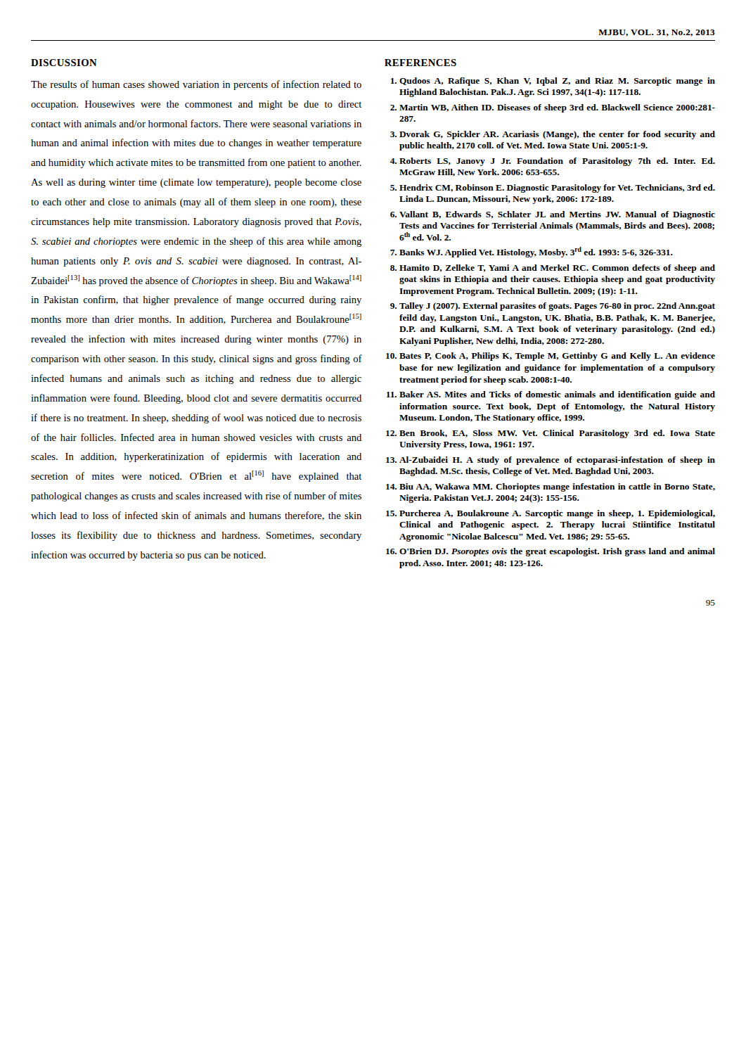MJBU, VOL. 31, No.2, 2013
DISCUSSION
The results of human cases showed variation in percents of infection related to occupation. Housewives were the commonest and might be due to direct contact with animals and/or hormonal factors. There were seasonal variations in human and animal infection with mites due to changes in weather temperature and humidity which activate mites to be transmitted from one patient to another. As well as during winter time (climate low temperature), people become close to each other and close to animals (may all of them sleep in one room), these circumstances help mite transmission. Laboratory diagnosis proved that P.ovis, S. scabiei and chorioptes were endemic in the sheep of this area while among human patients only P. ovis and S. scabiei were diagnosed. In contrast, Al-Zubaidei[13] has proved the absence of Chorioptes in sheep. Biu and Wakawa[14] in Pakistan confirm, that higher prevalence of mange occurred during rainy months more than drier months. In addition, Purcherea and Boulakroune[15] revealed the infection with mites increased during winter months (77%) in comparison with other season. In this study, clinical signs and gross finding of infected humans and animals such as itching and redness due to allergic inflammation were found. Bleeding, blood clot and severe dermatitis occurred if there is no treatment. In sheep, shedding of wool was noticed due to necrosis of the hair follicles. Infected area in human showed vesicles with crusts and scales. In addition, hyperkeratinization of epidermis with laceration and secretion of mites were noticed. O'Brien et al[16] have explained that pathological changes as crusts and scales increased with rise of number of mites which lead to loss of infected skin of animals and humans therefore, the skin losses its flexibility due to thickness and hardness. Sometimes, secondary infection was occurred by bacteria so pus can be noticed.
REFERENCES
Qudoos A, Rafique S, Khan V, Iqbal Z, and Riaz M. Sarcoptic mange in Highland Balochistan. Pak.J. Agr. Sci 1997, 34(1-4): 117-118.
Martin WB, Aithen ID. Diseases of sheep 3rd ed. Blackwell Science 2000:281-287.
Dvorak G, Spickler AR. Acariasis (Mange), the center for food security and public health, 2170 coll. of Vet. Med. Iowa State Uni. 2005:1-9.
Roberts LS, Janovy J Jr. Foundation of Parasitology 7th ed. Inter. Ed. McGraw Hill, New York. 2006: 653-655.
Hendrix CM, Robinson E. Diagnostic Parasitology for Vet. Technicians, 3rd ed. Linda L. Duncan, Missouri, New york, 2006: 172-189.
Vallant B, Edwards S, Schlater JL and Mertins JW. Manual of Diagnostic Tests and Vaccines for Terristerial Animals (Mammals, Birds and Bees). 2008; 6th ed. Vol. 2.
Banks WJ. Applied Vet. Histology, Mosby. 3rd ed. 1993: 5-6, 326-331.
Hamito D, Zelleke T, Yami A and Merkel RC. Common defects of sheep and goat skins in Ethiopia and their causes. Ethiopia sheep and goat productivity Improvement Program. Technical Bulletin. 2009; (19): 1-11.
Talley J (2007). External parasites of goats. Pages 76-80 in proc. 22nd Ann.goat feild day, Langston Uni., Langston, UK. Bhatia, B.B. Pathak, K. M. Banerjee, D.P. and Kulkarni, S.M. A Text book of veterinary parasitology. (2nd ed.) Kalyani Puplisher, New delhi, India, 2008: 272-280.
Bates P, Cook A, Philips K, Temple M, Gettinby G and Kelly L. An evidence base for new legilization and guidance for implementation of a compulsory treatment period for sheep scab. 2008:1-40.
Baker AS. Mites and Ticks of domestic animals and identification guide and information source. Text book, Dept of Entomology, the Natural History Museum. London, The Stationary office, 1999.
Ben Brook, EA, Sloss MW. Vet. Clinical Parasitology 3rd ed. Iowa State University Press, Iowa, 1961: 197.
Al-Zubaidei H. A study of prevalence of ectoparasi-infestation of sheep in Baghdad. M.Sc. thesis, College of Vet. Med. Baghdad Uni, 2003.
Biu AA, Wakawa MM. Chorioptes mange infestation in cattle in Borno State, Nigeria. Pakistan Vet.J. 2004; 24(3): 155-156.
Purcherea A, Boulakroune A. Sarcoptic mange in sheep, 1. Epidemiological, Clinical and Pathogenic aspect. 2. Therapy lucrai Stiintifice Institatul Agronomic "Nicolae Balcescu" Med. Vet. 1986; 29: 55-65.
O'Brien DJ. Psoroptes ovis the great escapologist. Irish grass land and animal prod. Asso. Inter. 2001; 48: 123-126.
95